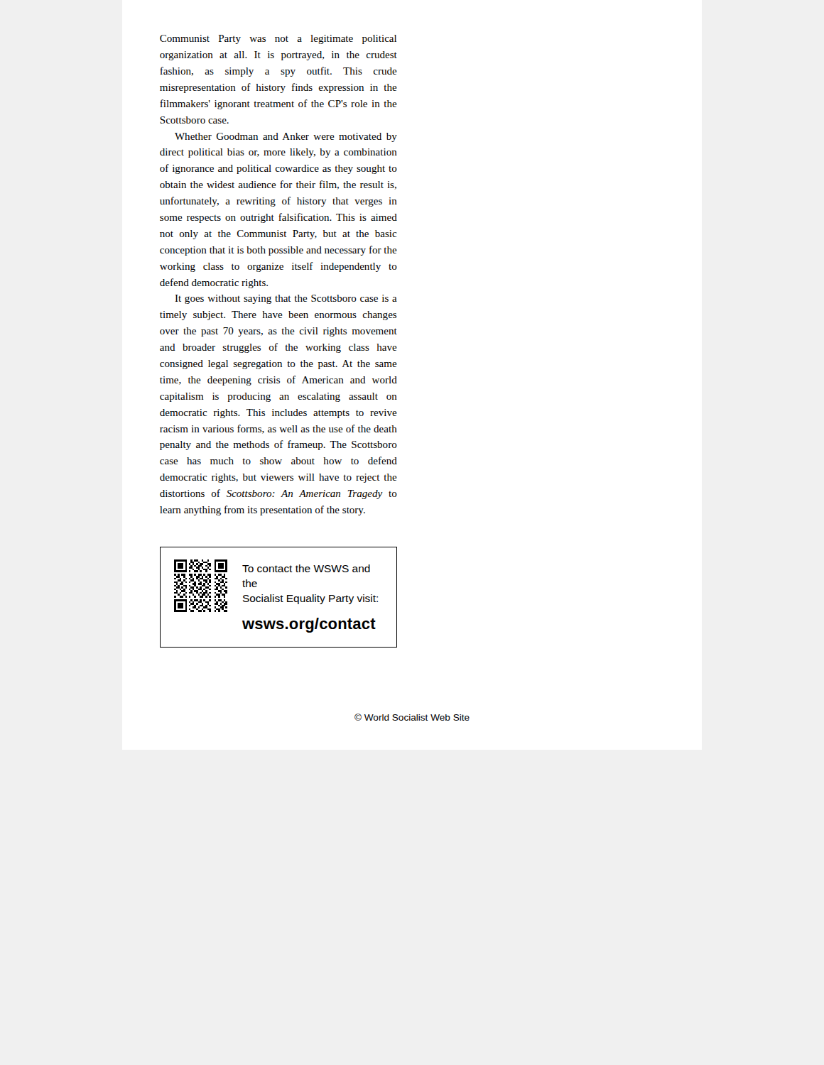Communist Party was not a legitimate political organization at all. It is portrayed, in the crudest fashion, as simply a spy outfit. This crude misrepresentation of history finds expression in the filmmakers' ignorant treatment of the CP's role in the Scottsboro case.
Whether Goodman and Anker were motivated by direct political bias or, more likely, by a combination of ignorance and political cowardice as they sought to obtain the widest audience for their film, the result is, unfortunately, a rewriting of history that verges in some respects on outright falsification. This is aimed not only at the Communist Party, but at the basic conception that it is both possible and necessary for the working class to organize itself independently to defend democratic rights.
It goes without saying that the Scottsboro case is a timely subject. There have been enormous changes over the past 70 years, as the civil rights movement and broader struggles of the working class have consigned legal segregation to the past. At the same time, the deepening crisis of American and world capitalism is producing an escalating assault on democratic rights. This includes attempts to revive racism in various forms, as well as the use of the death penalty and the methods of frameup. The Scottsboro case has much to show about how to defend democratic rights, but viewers will have to reject the distortions of Scottsboro: An American Tragedy to learn anything from its presentation of the story.
To contact the WSWS and the
Socialist Equality Party visit:
wsws.org/contact
© World Socialist Web Site